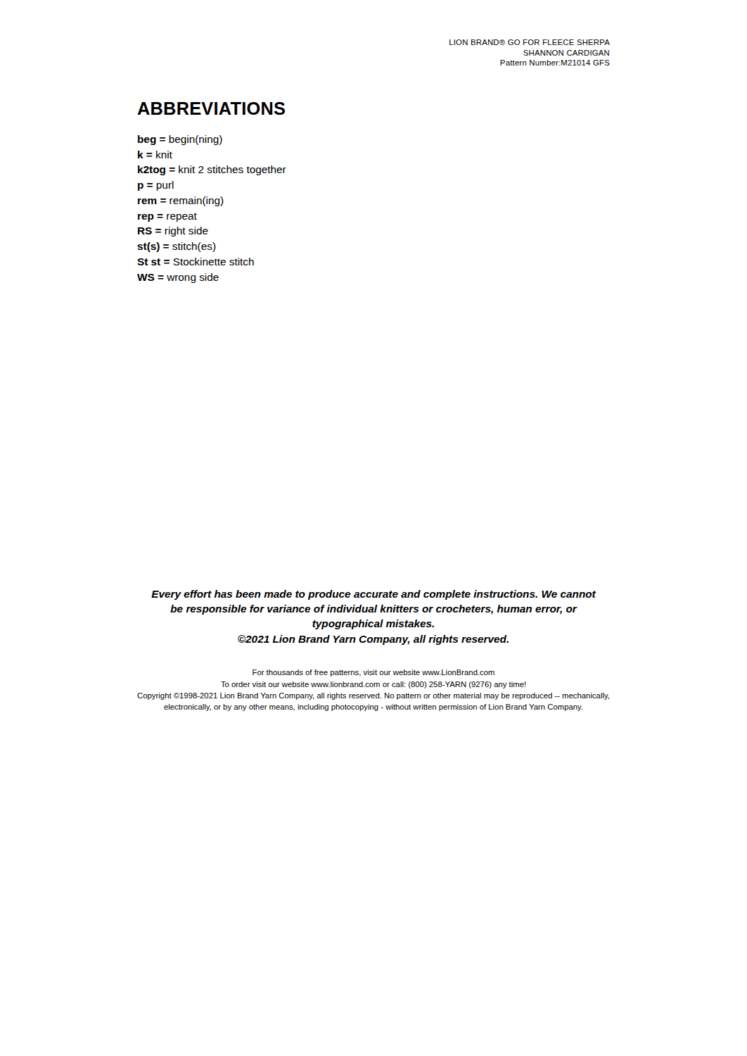LION BRAND® GO FOR FLEECE SHERPA
SHANNON CARDIGAN
Pattern Number:M21014 GFS
ABBREVIATIONS
beg = begin(ning)
k = knit
k2tog = knit 2 stitches together
p = purl
rem = remain(ing)
rep = repeat
RS = right side
st(s) = stitch(es)
St st = Stockinette stitch
WS = wrong side
Every effort has been made to produce accurate and complete instructions. We cannot be responsible for variance of individual knitters or crocheters, human error, or typographical mistakes.
©2021 Lion Brand Yarn Company, all rights reserved.
For thousands of free patterns, visit our website www.LionBrand.com
To order visit our website www.lionbrand.com or call: (800) 258-YARN (9276) any time!
Copyright ©1998-2021 Lion Brand Yarn Company, all rights reserved. No pattern or other material may be reproduced -- mechanically, electronically, or by any other means, including photocopying - without written permission of Lion Brand Yarn Company.